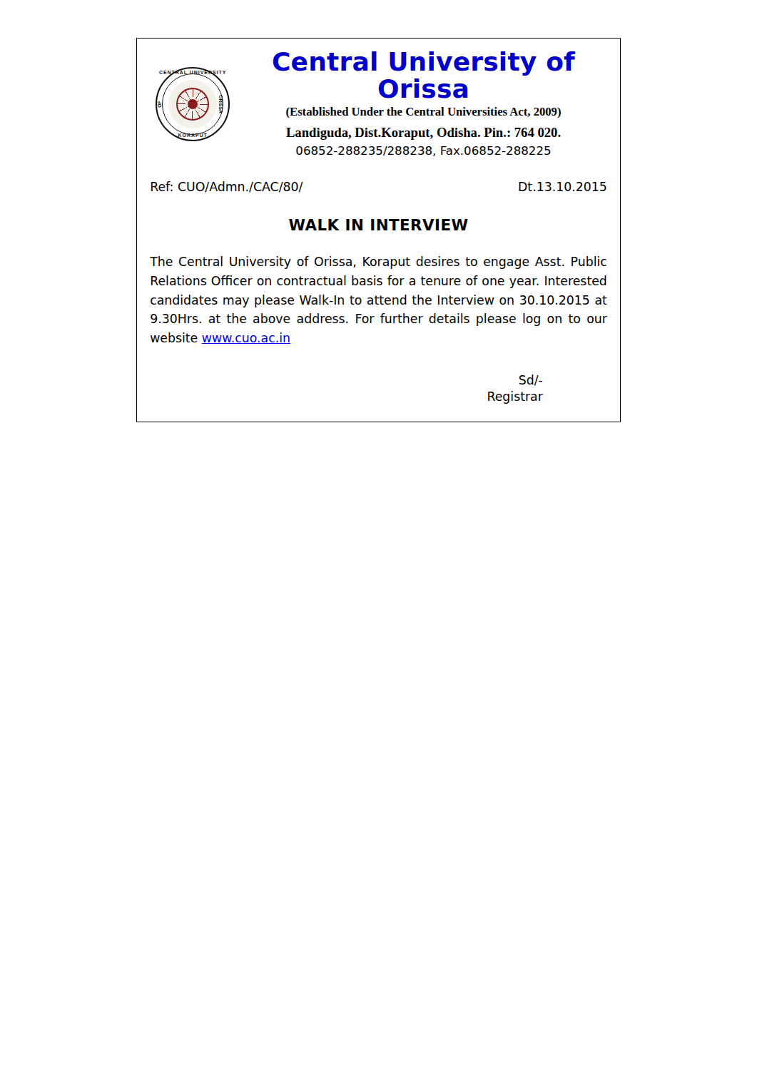CENTRAL UNIVERSITY
KORAPUT
OF
ORISSA
Central University of Orissa
(Established Under the Central Universities Act, 2009)
Landiguda, Dist.Koraput, Odisha. Pin.: 764 020.
06852-288235/288238, Fax.06852-288225
Ref: CUO/Admn./CAC/80/
Dt.13.10.2015
WALK IN INTERVIEW
The Central University of Orissa, Koraput desires to engage Asst. Public Relations Officer on contractual basis for a tenure of one year. Interested candidates may please Walk-In to attend the Interview on 30.10.2015 at 9.30Hrs. at the above address. For further details please log on to our website www.cuo.ac.in
Sd/-
Registrar